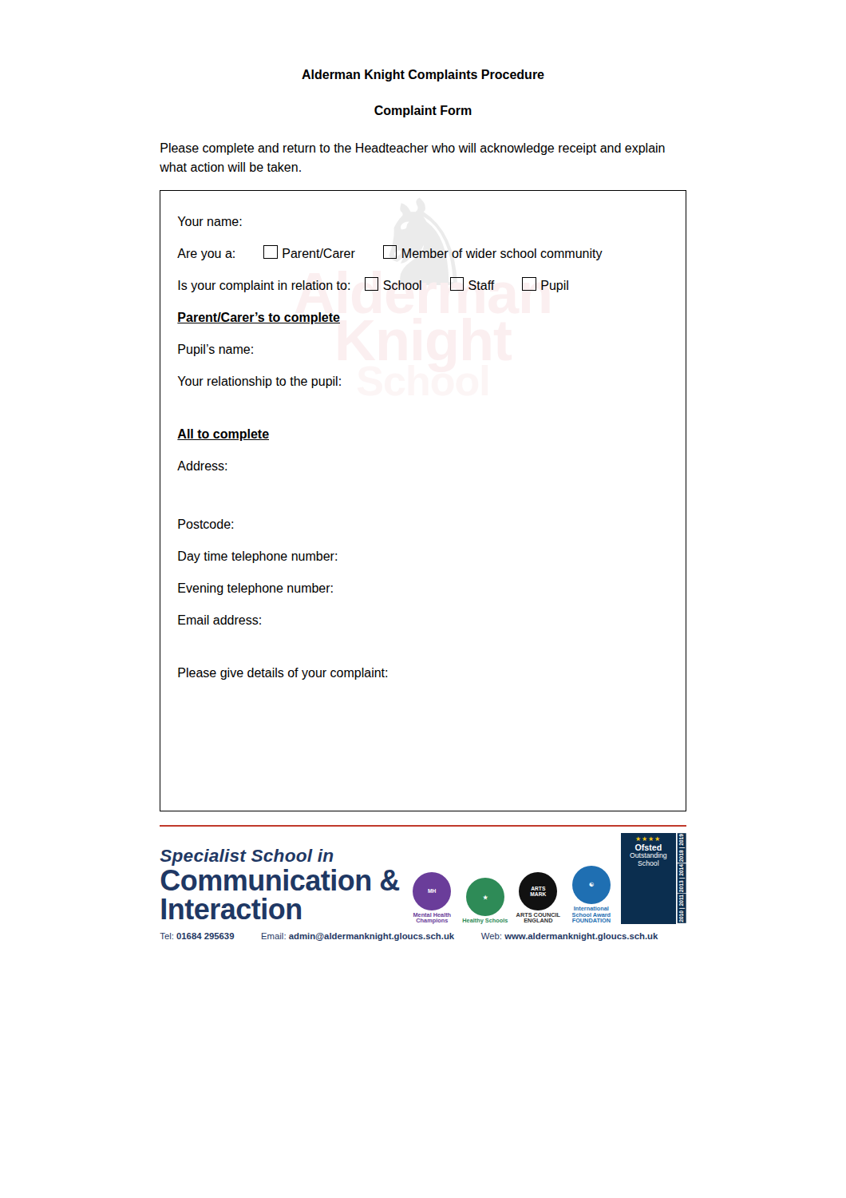Alderman Knight Complaints Procedure
Complaint Form
Please complete and return to the Headteacher who will acknowledge receipt and explain what action will be taken.
♞
Alderman
Knight
School
Your name:
Are you a: Parent/Carer Member of wider school community
Is your complaint in relation to: School Staff Pupil
Parent/Carer’s to complete
Pupil’s name:
Your relationship to the pupil:
All to complete
Address:
Postcode:
Day time telephone number:
Evening telephone number:
Email address:
Please give details of your complaint:
Specialist School in
Communication & Interaction
MH
Mental Health
Champions
★
Healthy Schools
ARTS
MARK
ARTS COUNCIL
ENGLAND
☯
International
School Award
FOUNDATION
★★★★
Ofsted
Outstanding
School
2018 | 2019 2013 | 2014 2010 | 2011
Tel: 01684 295639
Email: admin@aldermanknight.gloucs.sch.uk
Web: www.aldermanknight.gloucs.sch.uk